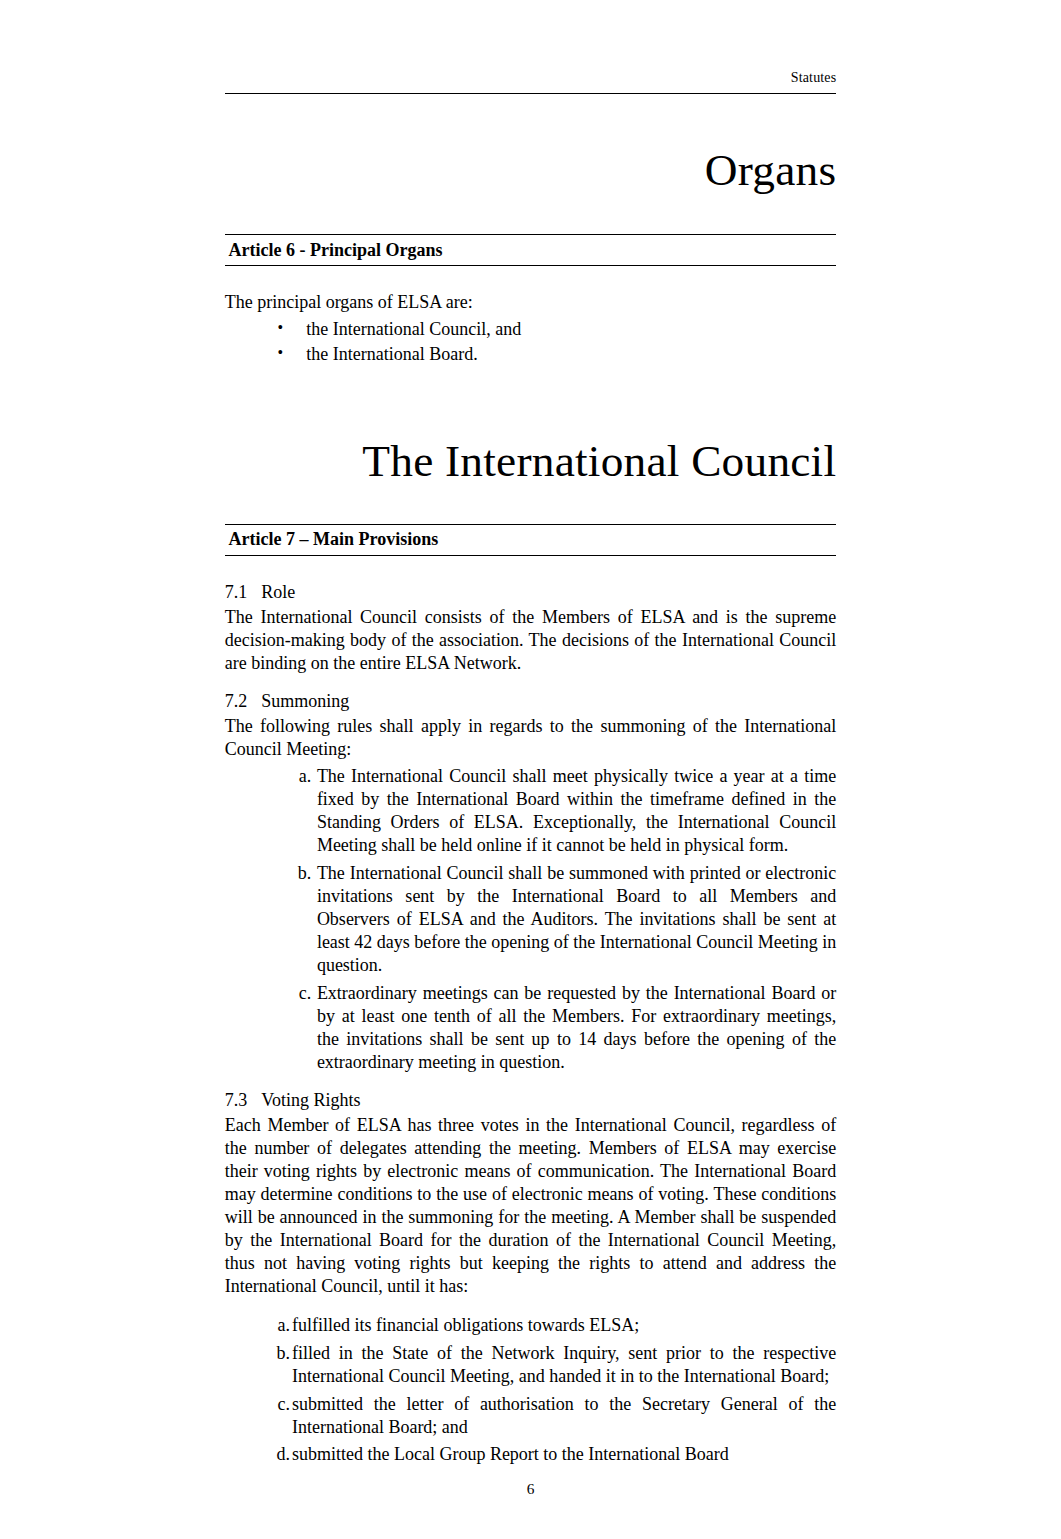Statutes
Organs
Article 6 - Principal Organs
The principal organs of ELSA are:
the International Council, and
the International Board.
The International Council
Article 7 – Main Provisions
7.1 Role
The International Council consists of the Members of ELSA and is the supreme decision-making body of the association. The decisions of the International Council are binding on the entire ELSA Network.
7.2 Summoning
The following rules shall apply in regards to the summoning of the International Council Meeting:
The International Council shall meet physically twice a year at a time fixed by the International Board within the timeframe defined in the Standing Orders of ELSA. Exceptionally, the International Council Meeting shall be held online if it cannot be held in physical form.
The International Council shall be summoned with printed or electronic invitations sent by the International Board to all Members and Observers of ELSA and the Auditors. The invitations shall be sent at least 42 days before the opening of the International Council Meeting in question.
Extraordinary meetings can be requested by the International Board or by at least one tenth of all the Members. For extraordinary meetings, the invitations shall be sent up to 14 days before the opening of the extraordinary meeting in question.
7.3 Voting Rights
Each Member of ELSA has three votes in the International Council, regardless of the number of delegates attending the meeting. Members of ELSA may exercise their voting rights by electronic means of communication. The International Board may determine conditions to the use of electronic means of voting. These conditions will be announced in the summoning for the meeting. A Member shall be suspended by the International Board for the duration of the International Council Meeting, thus not having voting rights but keeping the rights to attend and address the International Council, until it has:
fulfilled its financial obligations towards ELSA;
filled in the State of the Network Inquiry, sent prior to the respective International Council Meeting, and handed it in to the International Board;
submitted the letter of authorisation to the Secretary General of the International Board; and
submitted the Local Group Report to the International Board
6